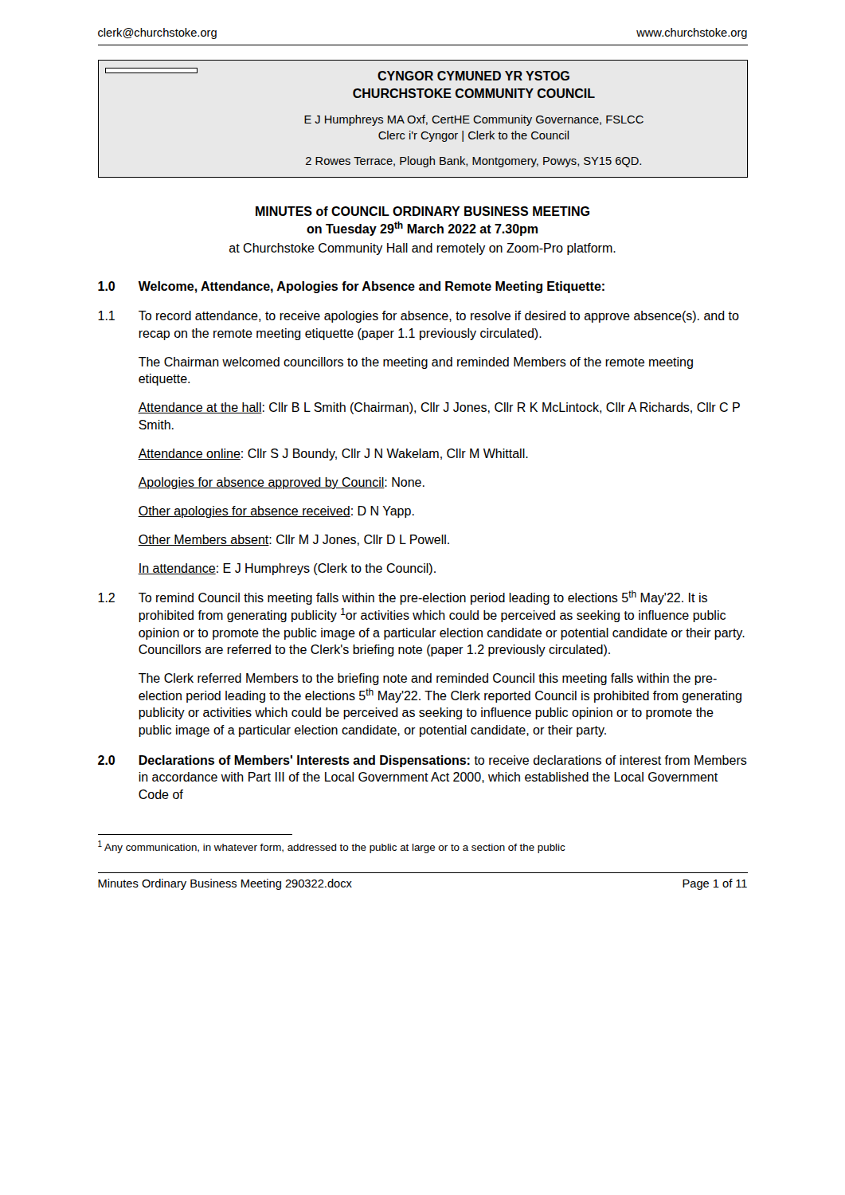clerk@churchstoke.org www.churchstoke.org
CYNGOR CYMUNED YR YSTOG
CHURCHSTOKE COMMUNITY COUNCIL
E J Humphreys MA Oxf, CertHE Community Governance, FSLCC
Clerc i'r Cyngor | Clerk to the Council
2 Rowes Terrace, Plough Bank, Montgomery, Powys, SY15 6QD.
MINUTES of COUNCIL ORDINARY BUSINESS MEETING on Tuesday 29th March 2022 at 7.30pm
at Churchstoke Community Hall and remotely on Zoom-Pro platform.
1.0
Welcome, Attendance, Apologies for Absence and Remote Meeting Etiquette:
1.1
To record attendance, to receive apologies for absence, to resolve if desired to approve absence(s). and to recap on the remote meeting etiquette (paper 1.1 previously circulated).
The Chairman welcomed councillors to the meeting and reminded Members of the remote meeting etiquette.
Attendance at the hall: Cllr B L Smith (Chairman), Cllr J Jones, Cllr R K McLintock, Cllr A Richards, Cllr C P Smith.
Attendance online: Cllr S J Boundy, Cllr J N Wakelam, Cllr M Whittall.
Apologies for absence approved by Council: None.
Other apologies for absence received: D N Yapp.
Other Members absent: Cllr M J Jones, Cllr D L Powell.
In attendance: E J Humphreys (Clerk to the Council).
1.2
To remind Council this meeting falls within the pre-election period leading to elections 5th May'22. It is prohibited from generating publicity 1or activities which could be perceived as seeking to influence public opinion or to promote the public image of a particular election candidate or potential candidate or their party. Councillors are referred to the Clerk's briefing note (paper 1.2 previously circulated).
The Clerk referred Members to the briefing note and reminded Council this meeting falls within the pre-election period leading to the elections 5th May'22. The Clerk reported Council is prohibited from generating publicity or activities which could be perceived as seeking to influence public opinion or to promote the public image of a particular election candidate, or potential candidate, or their party.
2.0
Declarations of Members' Interests and Dispensations: to receive declarations of interest from Members in accordance with Part III of the Local Government Act 2000, which established the Local Government Code of
1 Any communication, in whatever form, addressed to the public at large or to a section of the public
Minutes Ordinary Business Meeting 290322.docx Page 1 of 11